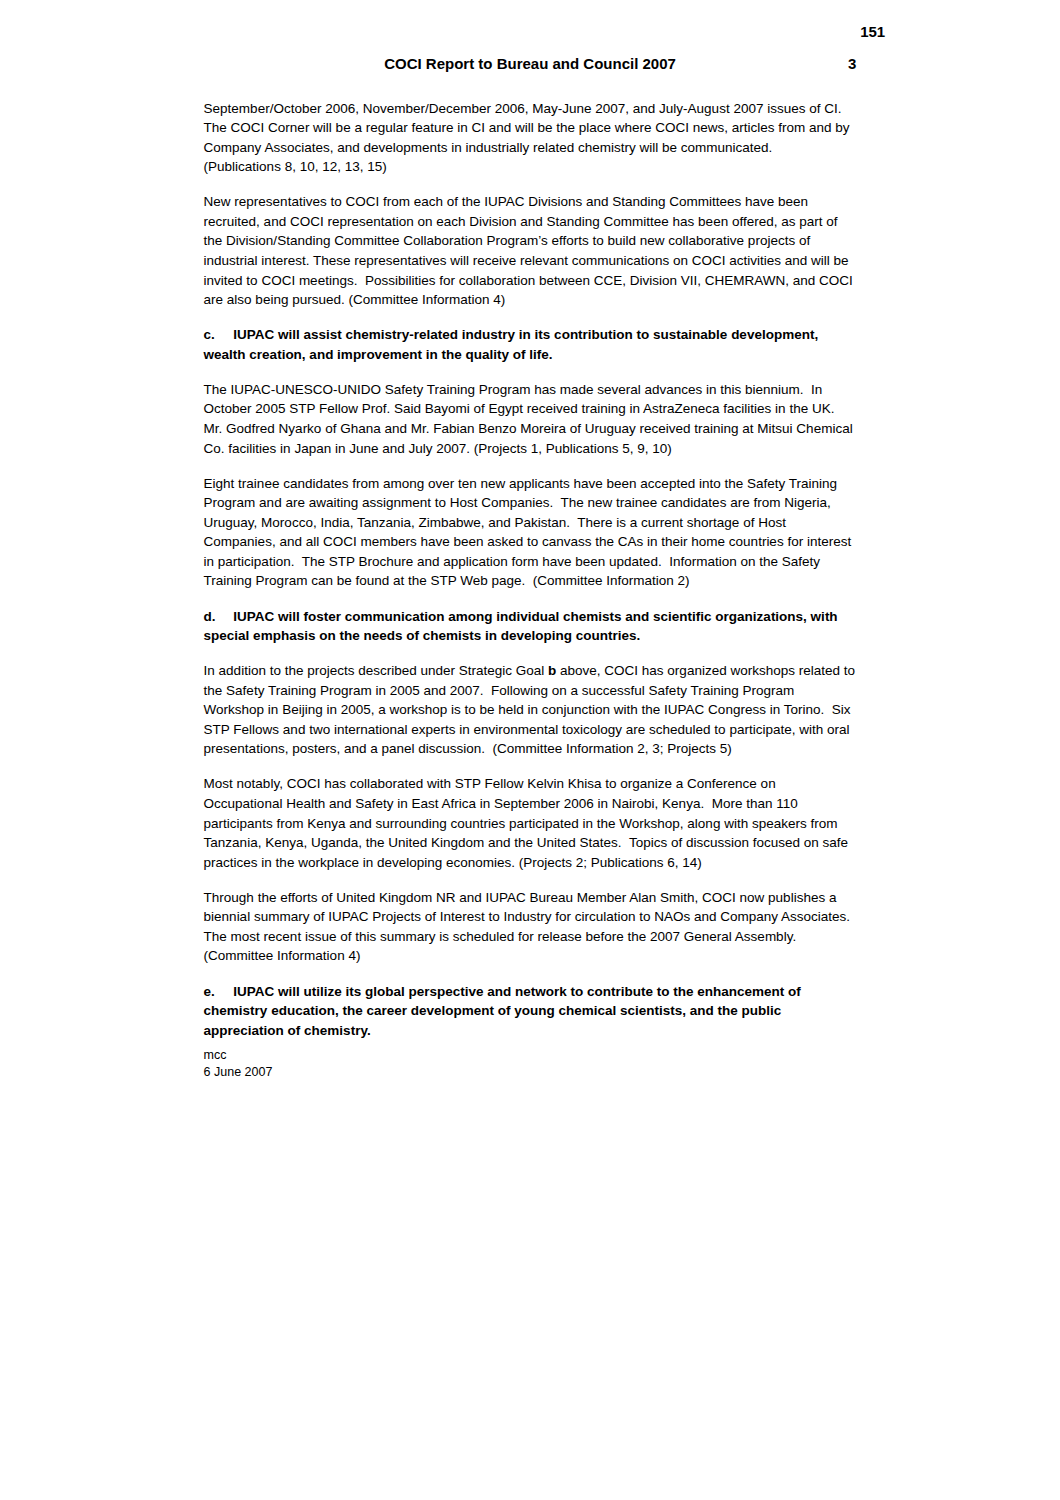151
COCI Report to Bureau and Council 2007 3
September/October 2006, November/December 2006, May-June 2007, and July-August 2007 issues of CI. The COCI Corner will be a regular feature in CI and will be the place where COCI news, articles from and by Company Associates, and developments in industrially related chemistry will be communicated. (Publications 8, 10, 12, 13, 15)
New representatives to COCI from each of the IUPAC Divisions and Standing Committees have been recruited, and COCI representation on each Division and Standing Committee has been offered, as part of the Division/Standing Committee Collaboration Program’s efforts to build new collaborative projects of industrial interest. These representatives will receive relevant communications on COCI activities and will be invited to COCI meetings. Possibilities for collaboration between CCE, Division VII, CHEMRAWN, and COCI are also being pursued. (Committee Information 4)
c. IUPAC will assist chemistry-related industry in its contribution to sustainable development, wealth creation, and improvement in the quality of life.
The IUPAC-UNESCO-UNIDO Safety Training Program has made several advances in this biennium. In October 2005 STP Fellow Prof. Said Bayomi of Egypt received training in AstraZeneca facilities in the UK. Mr. Godfred Nyarko of Ghana and Mr. Fabian Benzo Moreira of Uruguay received training at Mitsui Chemical Co. facilities in Japan in June and July 2007. (Projects 1, Publications 5, 9, 10)
Eight trainee candidates from among over ten new applicants have been accepted into the Safety Training Program and are awaiting assignment to Host Companies. The new trainee candidates are from Nigeria, Uruguay, Morocco, India, Tanzania, Zimbabwe, and Pakistan. There is a current shortage of Host Companies, and all COCI members have been asked to canvass the CAs in their home countries for interest in participation. The STP Brochure and application form have been updated. Information on the Safety Training Program can be found at the STP Web page. (Committee Information 2)
d. IUPAC will foster communication among individual chemists and scientific organizations, with special emphasis on the needs of chemists in developing countries.
In addition to the projects described under Strategic Goal b above, COCI has organized workshops related to the Safety Training Program in 2005 and 2007. Following on a successful Safety Training Program Workshop in Beijing in 2005, a workshop is to be held in conjunction with the IUPAC Congress in Torino. Six STP Fellows and two international experts in environmental toxicology are scheduled to participate, with oral presentations, posters, and a panel discussion. (Committee Information 2, 3; Projects 5)
Most notably, COCI has collaborated with STP Fellow Kelvin Khisa to organize a Conference on Occupational Health and Safety in East Africa in September 2006 in Nairobi, Kenya. More than 110 participants from Kenya and surrounding countries participated in the Workshop, along with speakers from Tanzania, Kenya, Uganda, the United Kingdom and the United States. Topics of discussion focused on safe practices in the workplace in developing economies. (Projects 2; Publications 6, 14)
Through the efforts of United Kingdom NR and IUPAC Bureau Member Alan Smith, COCI now publishes a biennial summary of IUPAC Projects of Interest to Industry for circulation to NAOs and Company Associates. The most recent issue of this summary is scheduled for release before the 2007 General Assembly. (Committee Information 4)
e. IUPAC will utilize its global perspective and network to contribute to the enhancement of chemistry education, the career development of young chemical scientists, and the public appreciation of chemistry.
mcc
6 June 2007